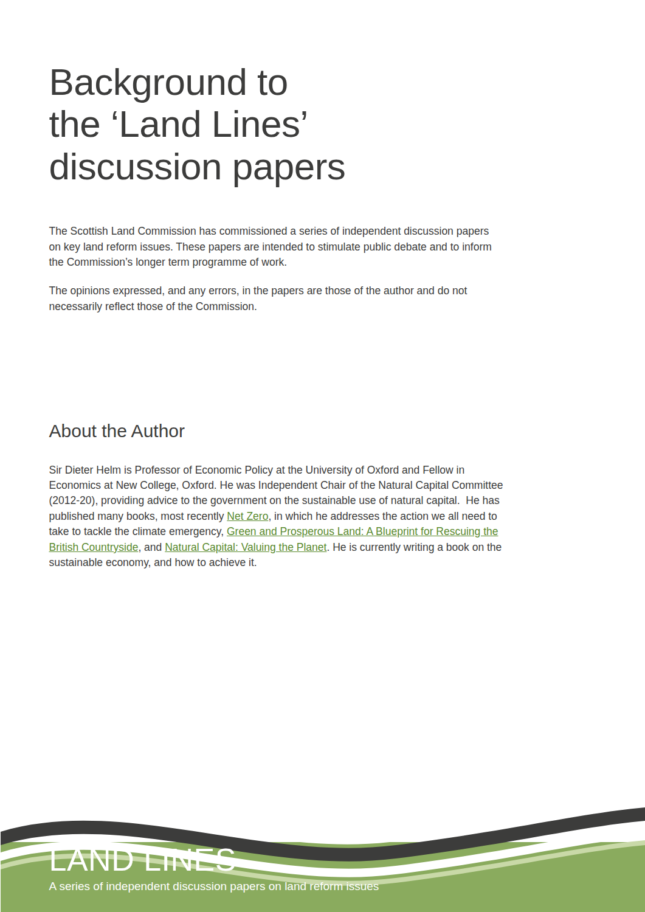Background to
the ‘Land Lines’
discussion papers
The Scottish Land Commission has commissioned a series of independent discussion papers on key land reform issues. These papers are intended to stimulate public debate and to inform the Commission’s longer term programme of work.
The opinions expressed, and any errors, in the papers are those of the author and do not necessarily reflect those of the Commission.
About the Author
Sir Dieter Helm is Professor of Economic Policy at the University of Oxford and Fellow in Economics at New College, Oxford. He was Independent Chair of the Natural Capital Committee (2012-20), providing advice to the government on the sustainable use of natural capital. He has published many books, most recently Net Zero, in which he addresses the action we all need to take to tackle the climate emergency, Green and Prosperous Land: A Blueprint for Rescuing the British Countryside, and Natural Capital: Valuing the Planet. He is currently writing a book on the sustainable economy, and how to achieve it.
LAND LINES
A series of independent discussion papers on land reform issues